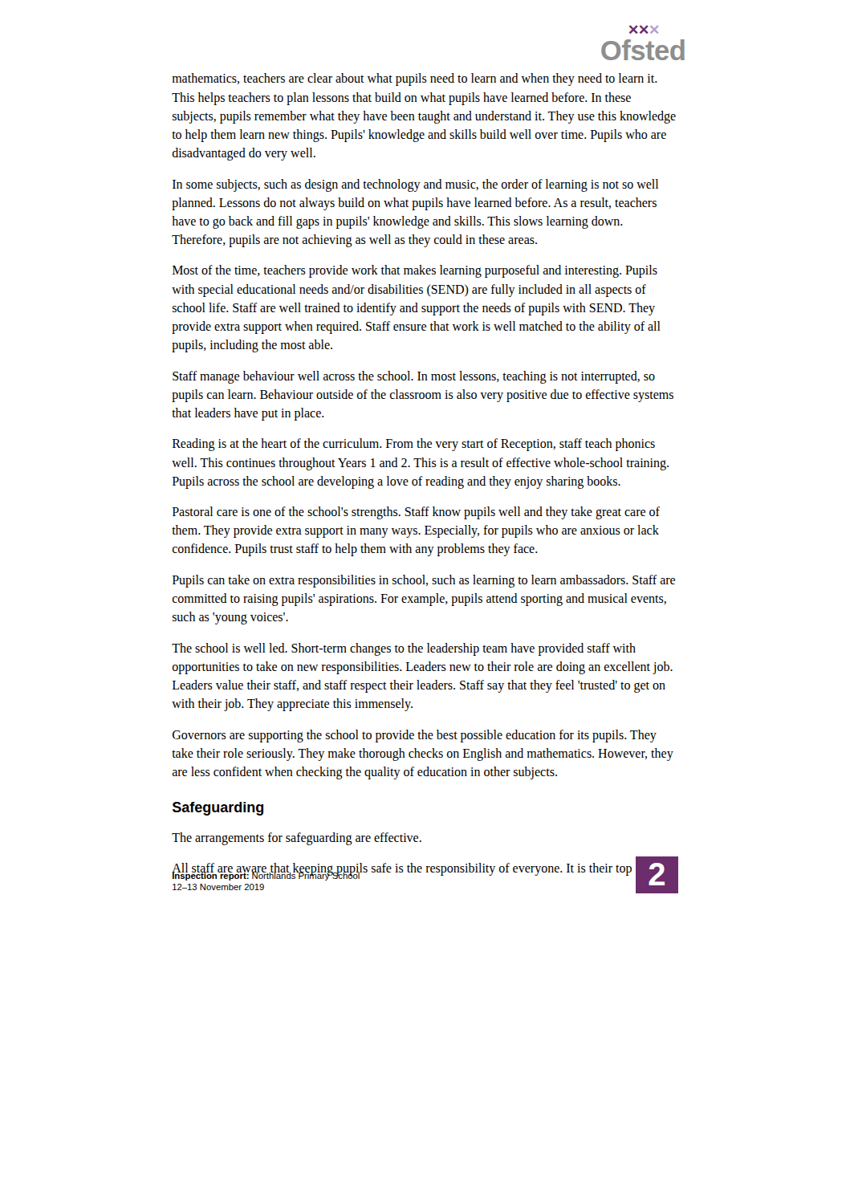✕✕✕
Ofsted
mathematics, teachers are clear about what pupils need to learn and when they need to learn it. This helps teachers to plan lessons that build on what pupils have learned before. In these subjects, pupils remember what they have been taught and understand it. They use this knowledge to help them learn new things. Pupils' knowledge and skills build well over time. Pupils who are disadvantaged do very well.
In some subjects, such as design and technology and music, the order of learning is not so well planned. Lessons do not always build on what pupils have learned before. As a result, teachers have to go back and fill gaps in pupils' knowledge and skills. This slows learning down. Therefore, pupils are not achieving as well as they could in these areas.
Most of the time, teachers provide work that makes learning purposeful and interesting. Pupils with special educational needs and/or disabilities (SEND) are fully included in all aspects of school life. Staff are well trained to identify and support the needs of pupils with SEND. They provide extra support when required. Staff ensure that work is well matched to the ability of all pupils, including the most able.
Staff manage behaviour well across the school. In most lessons, teaching is not interrupted, so pupils can learn. Behaviour outside of the classroom is also very positive due to effective systems that leaders have put in place.
Reading is at the heart of the curriculum. From the very start of Reception, staff teach phonics well. This continues throughout Years 1 and 2. This is a result of effective whole-school training. Pupils across the school are developing a love of reading and they enjoy sharing books.
Pastoral care is one of the school's strengths. Staff know pupils well and they take great care of them. They provide extra support in many ways. Especially, for pupils who are anxious or lack confidence. Pupils trust staff to help them with any problems they face.
Pupils can take on extra responsibilities in school, such as learning to learn ambassadors. Staff are committed to raising pupils' aspirations. For example, pupils attend sporting and musical events, such as 'young voices'.
The school is well led. Short-term changes to the leadership team have provided staff with opportunities to take on new responsibilities. Leaders new to their role are doing an excellent job. Leaders value their staff, and staff respect their leaders. Staff say that they feel 'trusted' to get on with their job. They appreciate this immensely.
Governors are supporting the school to provide the best possible education for its pupils. They take their role seriously. They make thorough checks on English and mathematics. However, they are less confident when checking the quality of education in other subjects.
Safeguarding
The arrangements for safeguarding are effective.
All staff are aware that keeping pupils safe is the responsibility of everyone. It is their top
Inspection report: Northlands Primary School
12–13 November 2019
2